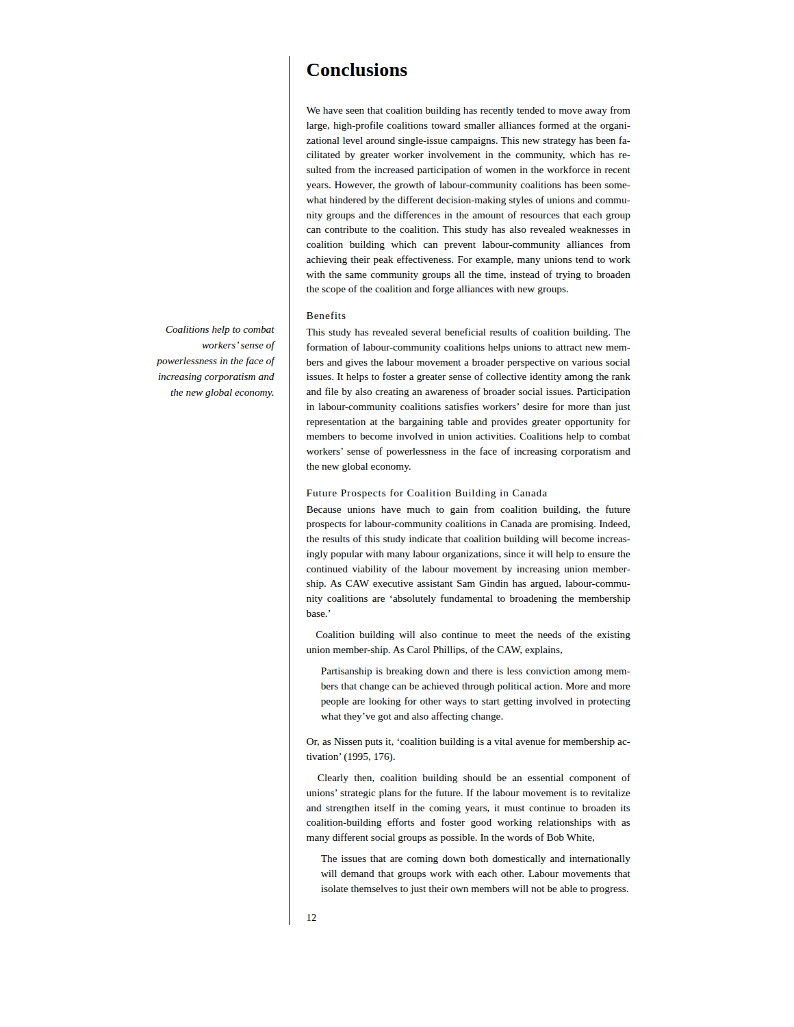Coalitions help to combat workers’ sense of powerlessness in the face of increasing corporatism and the new global economy.
Conclusions
We have seen that coalition building has recently tended to move away from large, high-profile coalitions toward smaller alliances formed at the organizational level around single-issue campaigns. This new strategy has been facilitated by greater worker involvement in the community, which has resulted from the increased participation of women in the workforce in recent years. However, the growth of labour-community coalitions has been somewhat hindered by the different decision-making styles of unions and community groups and the differences in the amount of resources that each group can contribute to the coalition. This study has also revealed weaknesses in coalition building which can prevent labour-community alliances from achieving their peak effectiveness. For example, many unions tend to work with the same community groups all the time, instead of trying to broaden the scope of the coalition and forge alliances with new groups.
Benefits
This study has revealed several beneficial results of coalition building. The formation of labour-community coalitions helps unions to attract new members and gives the labour movement a broader perspective on various social issues. It helps to foster a greater sense of collective identity among the rank and file by also creating an awareness of broader social issues. Participation in labour-community coalitions satisfies workers’ desire for more than just representation at the bargaining table and provides greater opportunity for members to become involved in union activities. Coalitions help to combat workers’ sense of powerlessness in the face of increasing corporatism and the new global economy.
Future Prospects for Coalition Building in Canada
Because unions have much to gain from coalition building, the future prospects for labour-community coalitions in Canada are promising. Indeed, the results of this study indicate that coalition building will become increasingly popular with many labour organizations, since it will help to ensure the continued viability of the labour movement by increasing union membership. As CAW executive assistant Sam Gindin has argued, labour-community coalitions are ‘absolutely fundamental to broadening the membership base.’
Coalition building will also continue to meet the needs of the existing union member-ship. As Carol Phillips, of the CAW, explains,
Partisanship is breaking down and there is less conviction among members that change can be achieved through political action. More and more people are looking for other ways to start getting involved in protecting what they’ve got and also affecting change.
Or, as Nissen puts it, ‘coalition building is a vital avenue for membership activation’ (1995, 176).
Clearly then, coalition building should be an essential component of unions’ strategic plans for the future. If the labour movement is to revitalize and strengthen itself in the coming years, it must continue to broaden its coalition-building efforts and foster good working relationships with as many different social groups as possible. In the words of Bob White,
The issues that are coming down both domestically and internationally will demand that groups work with each other. Labour movements that isolate themselves to just their own members will not be able to progress.
12